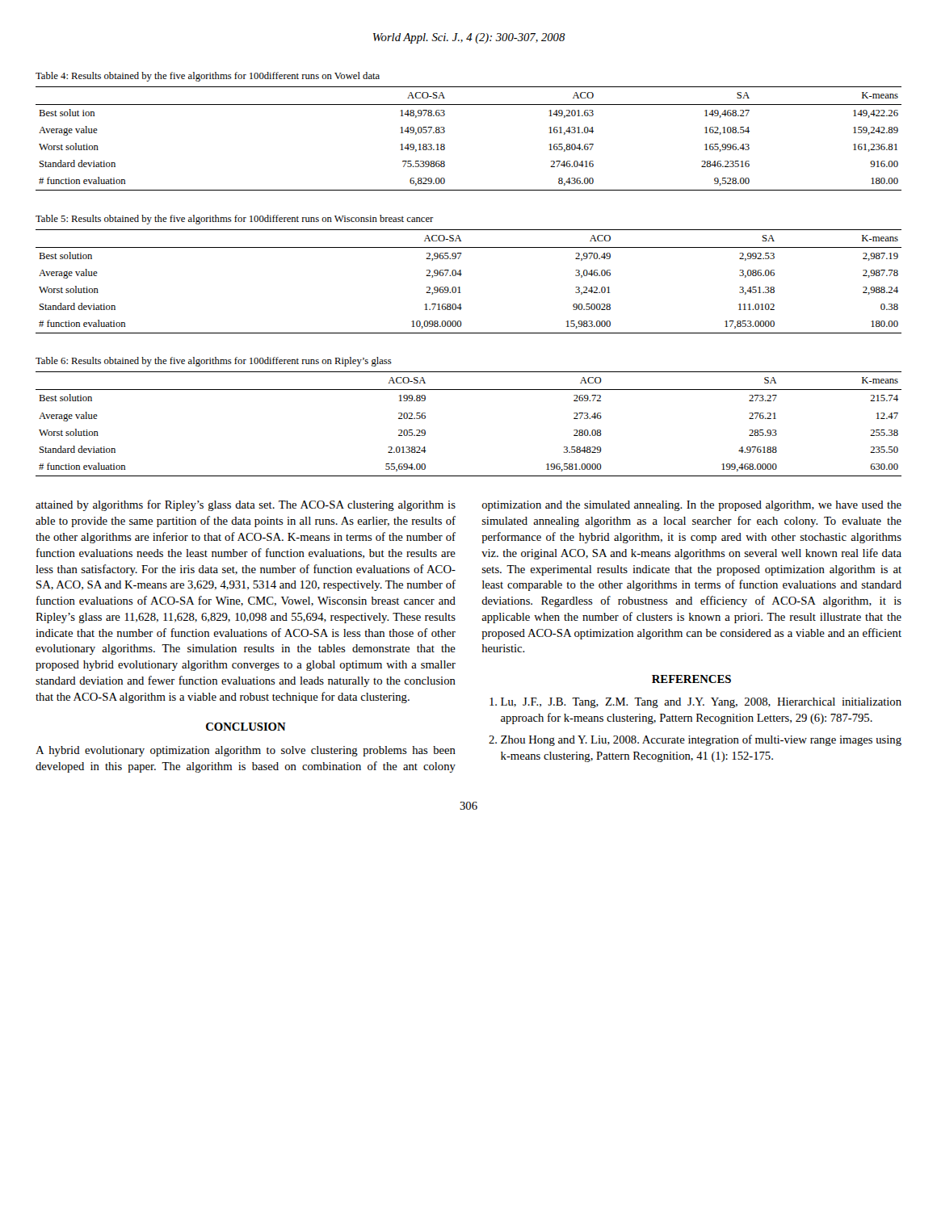World Appl. Sci. J., 4 (2): 300-307, 2008
Table 4: Results obtained by the five algorithms for 100different runs on Vowel data
| | ACO-SA | ACO | SA | K-means |
| --- | --- | --- | --- | --- |
| Best solut ion | 148,978.63 | 149,201.63 | 149,468.27 | 149,422.26 |
| Average value | 149,057.83 | 161,431.04 | 162,108.54 | 159,242.89 |
| Worst solution | 149,183.18 | 165,804.67 | 165,996.43 | 161,236.81 |
| Standard deviation | 75.539868 | 2746.0416 | 2846.23516 | 916.00 |
| # function evaluation | 6,829.00 | 8,436.00 | 9,528.00 | 180.00 |
Table 5: Results obtained by the five algorithms for 100different runs on Wisconsin breast cancer
| | ACO-SA | ACO | SA | K-means |
| --- | --- | --- | --- | --- |
| Best solution | 2,965.97 | 2,970.49 | 2,992.53 | 2,987.19 |
| Average value | 2,967.04 | 3,046.06 | 3,086.06 | 2,987.78 |
| Worst solution | 2,969.01 | 3,242.01 | 3,451.38 | 2,988.24 |
| Standard deviation | 1.716804 | 90.50028 | 111.0102 | 0.38 |
| # function evaluation | 10,098.0000 | 15,983.000 | 17,853.0000 | 180.00 |
Table 6: Results obtained by the five algorithms for 100different runs on Ripley’s glass
| | ACO-SA | ACO | SA | K-means |
| --- | --- | --- | --- | --- |
| Best solution | 199.89 | 269.72 | 273.27 | 215.74 |
| Average value | 202.56 | 273.46 | 276.21 | 12.47 |
| Worst solution | 205.29 | 280.08 | 285.93 | 255.38 |
| Standard deviation | 2.013824 | 3.584829 | 4.976188 | 235.50 |
| # function evaluation | 55,694.00 | 196,581.0000 | 199,468.0000 | 630.00 |
attained by algorithms for Ripley’s glass data set. The ACO-SA clustering algorithm is able to provide the same partition of the data points in all runs. As earlier, the results of the other algorithms are inferior to that of ACO-SA. K-means in terms of the number of function evaluations needs the least number of function evaluations, but the results are less than satisfactory. For the iris data set, the number of function evaluations of ACO-SA, ACO, SA and K-means are 3,629, 4,931, 5314 and 120, respectively. The number of function evaluations of ACO-SA for Wine, CMC, Vowel, Wisconsin breast cancer and Ripley’s glass are 11,628, 11,628, 6,829, 10,098 and 55,694, respectively. These results indicate that the number of function evaluations of ACO-SA is less than those of other evolutionary algorithms. The simulation results in the tables demonstrate that the proposed hybrid evolutionary algorithm converges to a global optimum with a smaller standard deviation and fewer function evaluations and leads naturally to the conclusion that the ACO-SA algorithm is a viable and robust technique for data clustering.
CONCLUSION
A hybrid evolutionary optimization algorithm to solve clustering problems has been developed in this paper. The algorithm is based on combination of the ant colony optimization and the simulated annealing. In the proposed algorithm, we have used the simulated annealing algorithm as a local searcher for each colony. To evaluate the performance of the hybrid algorithm, it is comp ared with other stochastic algorithms viz. the original ACO, SA and k-means algorithms on several well known real life data sets. The experimental results indicate that the proposed optimization algorithm is at least comparable to the other algorithms in terms of function evaluations and standard deviations. Regardless of robustness and efficiency of ACO-SA algorithm, it is applicable when the number of clusters is known a priori. The result illustrate that the proposed ACO-SA optimization algorithm can be considered as a viable and an efficient heuristic.
REFERENCES
Lu, J.F., J.B. Tang, Z.M. Tang and J.Y. Yang, 2008, Hierarchical initialization approach for k-means clustering, Pattern Recognition Letters, 29 (6): 787-795.
Zhou Hong and Y. Liu, 2008. Accurate integration of multi-view range images using k-means clustering, Pattern Recognition, 41 (1): 152-175.
306